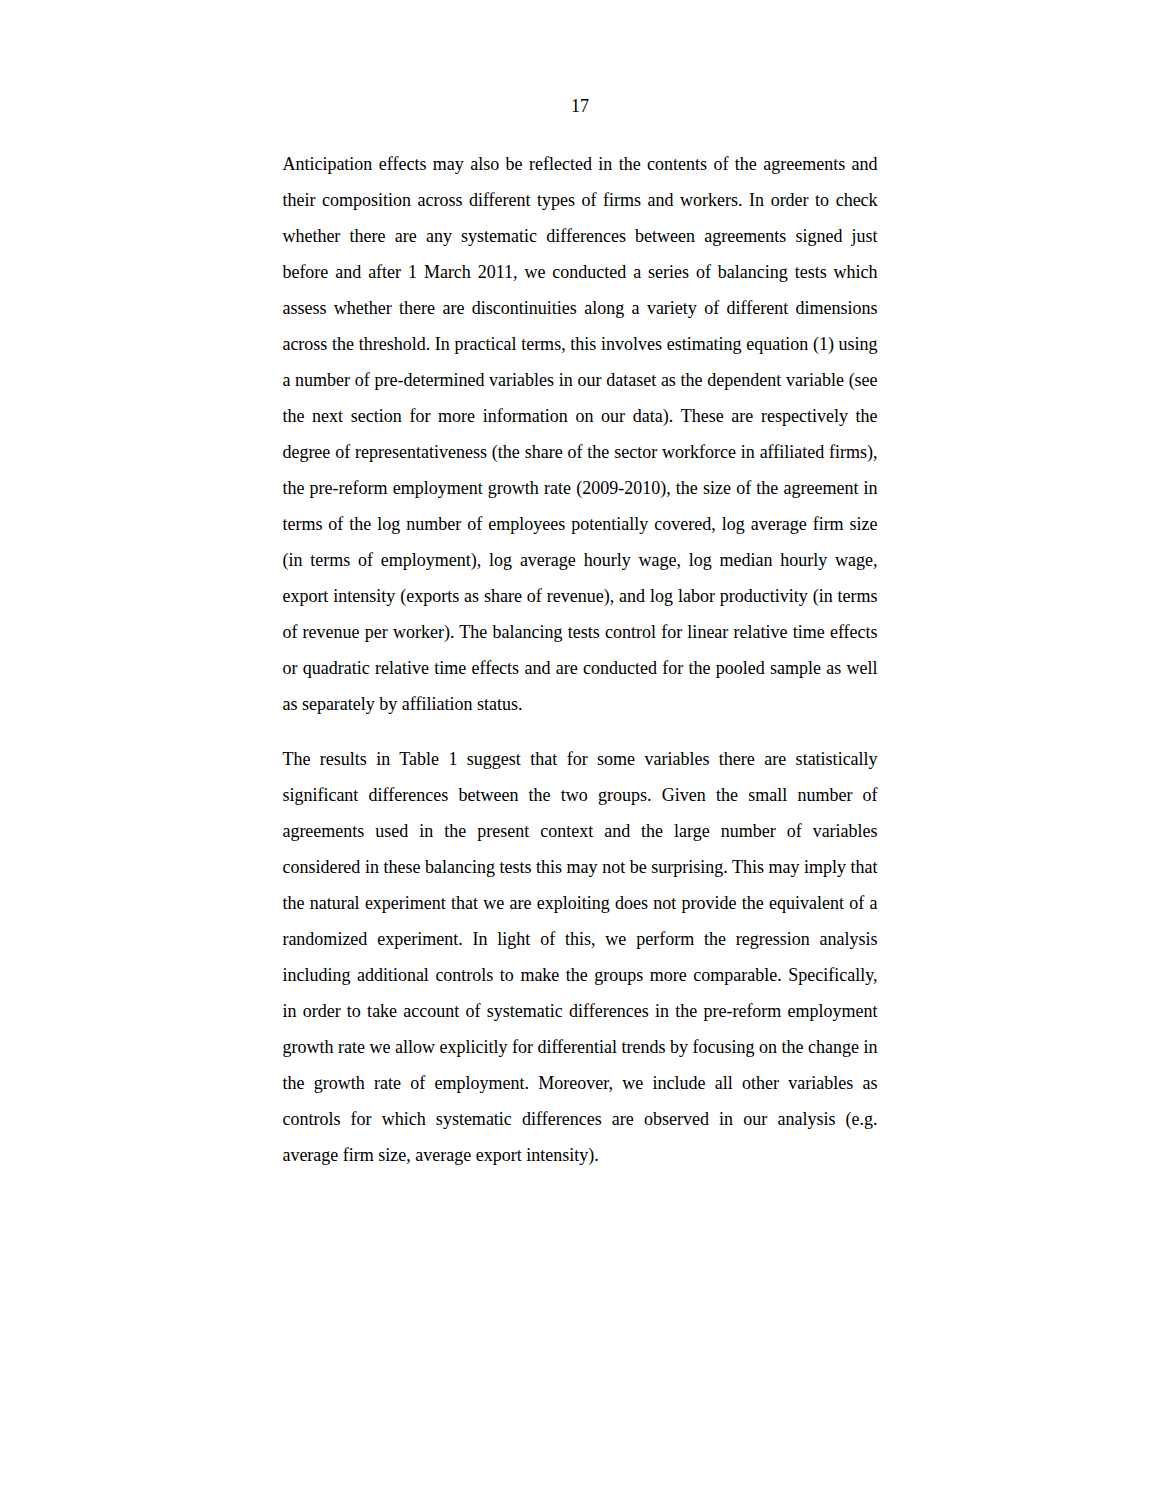17
Anticipation effects may also be reflected in the contents of the agreements and their composition across different types of firms and workers. In order to check whether there are any systematic differences between agreements signed just before and after 1 March 2011, we conducted a series of balancing tests which assess whether there are discontinuities along a variety of different dimensions across the threshold. In practical terms, this involves estimating equation (1) using a number of pre-determined variables in our dataset as the dependent variable (see the next section for more information on our data). These are respectively the degree of representativeness (the share of the sector workforce in affiliated firms), the pre-reform employment growth rate (2009-2010), the size of the agreement in terms of the log number of employees potentially covered, log average firm size (in terms of employment), log average hourly wage, log median hourly wage, export intensity (exports as share of revenue), and log labor productivity (in terms of revenue per worker). The balancing tests control for linear relative time effects or quadratic relative time effects and are conducted for the pooled sample as well as separately by affiliation status.
The results in Table 1 suggest that for some variables there are statistically significant differences between the two groups. Given the small number of agreements used in the present context and the large number of variables considered in these balancing tests this may not be surprising. This may imply that the natural experiment that we are exploiting does not provide the equivalent of a randomized experiment. In light of this, we perform the regression analysis including additional controls to make the groups more comparable. Specifically, in order to take account of systematic differences in the pre-reform employment growth rate we allow explicitly for differential trends by focusing on the change in the growth rate of employment. Moreover, we include all other variables as controls for which systematic differences are observed in our analysis (e.g. average firm size, average export intensity).